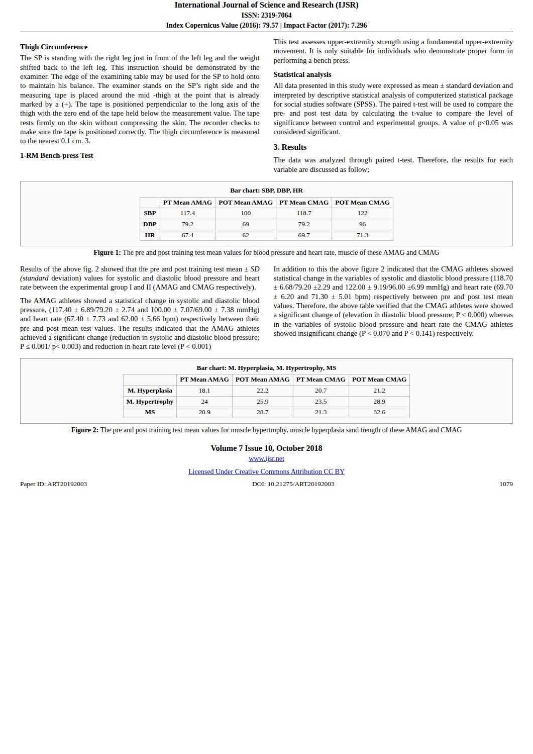International Journal of Science and Research (IJSR)
ISSN: 2319-7064
Index Copernicus Value (2016): 79.57 | Impact Factor (2017): 7.296
Thigh Circumference
The SP is standing with the right leg just in front of the left leg and the weight shifted back to the left leg. This instruction should be demonstrated by the examiner. The edge of the examining table may be used for the SP to hold onto to maintain his balance. The examiner stands on the SP’s right side and the measuring tape is placed around the mid -thigh at the point that is already marked by a (+). The tape is positioned perpendicular to the long axis of the thigh with the zero end of the tape held below the measurement value. The tape rests firmly on the skin without compressing the skin. The recorder checks to make sure the tape is positioned correctly. The thigh circumference is measured to the nearest 0.1 cm. 3.
1-RM Bench-press Test
This test assesses upper-extremity strength using a fundamental upper-extremity movement. It is only suitable for individuals who demonstrate proper form in performing a bench press.
Statistical analysis
All data presented in this study were expressed as mean ± standard deviation and interpreted by descriptive statistical analysis of computerized statistical package for social studies software (SPSS). The paired t-test will be used to compare the pre- and post test data by calculating the t-value to compare the level of significance between control and experimental groups. A value of p<0.05 was considered significant.
3. Results
The data was analyzed through paired t-test. Therefore, the results for each variable are discussed as follow;
Bar chart: SBP, DBP, HR
| | PT Mean AMAG | POT Mean AMAG | PT Mean CMAG | POT Mean CMAG |
| --- | --- | --- | --- | --- |
| SBP | 117.4 | 100 | 118.7 | 122 |
| DBP | 79.2 | 69 | 79.2 | 96 |
| HR | 67.4 | 62 | 69.7 | 71.3 |
Figure 1: The pre and post training test mean values for blood pressure and heart rate, muscle of these AMAG and CMAG
Results of the above fig. 2 showed that the pre and post training test mean ± SD (standard deviation) values for systolic and diastolic blood pressure and heart rate between the experimental group I and II (AMAG and CMAG respectively).
The AMAG athletes showed a statistical change in systolic and diastolic blood pressure, (117.40 ± 6.89/79.20 ± 2.74 and 100.00 ± 7.07/69.00 ± 7.38 mmHg) and heart rate (67.40 ± 7.73 and 62.00 ± 5.66 bpm) respectively between their pre and post mean test values. The results indicated that the AMAG athletes achieved a significant change (reduction in systolic and diastolic blood pressure; P ≤ 0.001/ p< 0.003) and reduction in heart rate level (P < 0.001)
In addition to this the above figure 2 indicated that the CMAG athletes showed statistical change in the variables of systolic and diastolic blood pressure (118.70 ± 6.68/79.20 ±2.29 and 122.00 ± 9.19/96.00 ±6.99 mmHg) and heart rate (69.70 ± 6.20 and 71.30 ± 5.01 bpm) respectively between pre and post test mean values. Therefore, the above table verified that the CMAG athletes were showed a significant change of (elevation in diastolic blood pressure; P < 0.000) whereas in the variables of systolic blood pressure and heart rate the CMAG athletes showed insignificant change (P < 0.070 and P < 0.141) respectively.
Bar chart: M. Hyperplasia, M. Hypertrophy, MS
| | PT Mean AMAG | POT Mean AMAG | PT Mean CMAG | POT Mean CMAG |
| --- | --- | --- | --- | --- |
| M. Hyperplasia | 18.1 | 22.2 | 20.7 | 21.2 |
| M. Hypertrophy | 24 | 25.9 | 23.5 | 28.9 |
| MS | 20.9 | 28.7 | 21.3 | 32.6 |
Figure 2: The pre and post training test mean values for muscle hypertrophy, muscle hyperplasia sand trength of these AMAG and CMAG
Volume 7 Issue 10, October 2018
www.ijsr.net
Licensed Under Creative Commons Attribution CC BY
Paper ID: ART20192003 DOI: 10.21275/ART20192003 1079